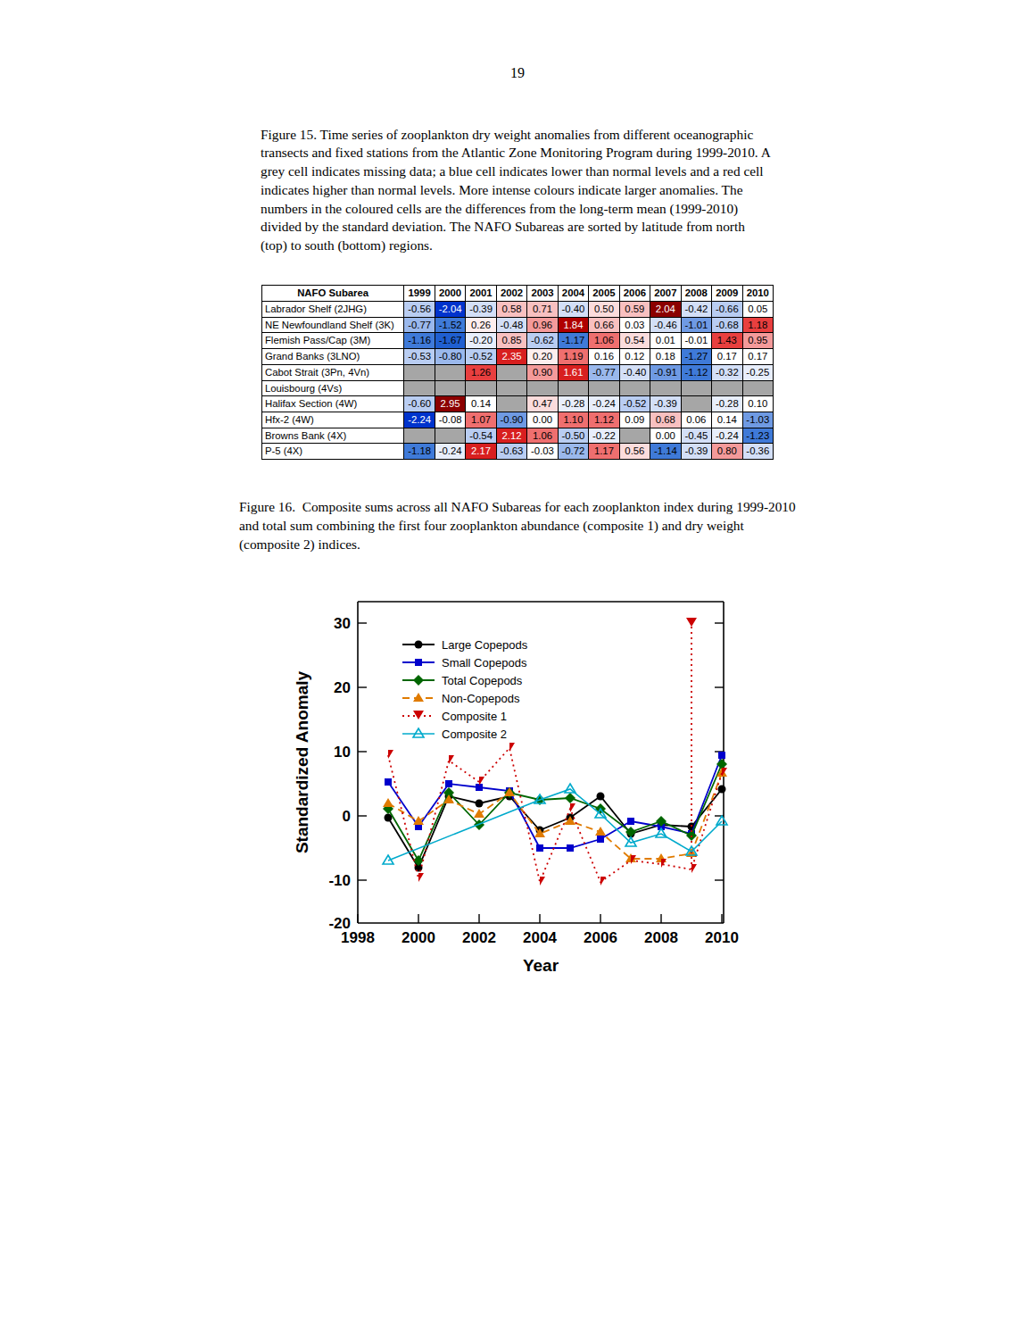19
Figure 15. Time series of zooplankton dry weight anomalies from different oceanographic transects and fixed stations from the Atlantic Zone Monitoring Program during 1999-2010. A grey cell indicates missing data; a blue cell indicates lower than normal levels and a red cell indicates higher than normal levels. More intense colours indicate larger anomalies. The numbers in the coloured cells are the differences from the long-term mean (1999-2010) divided by the standard deviation. The NAFO Subareas are sorted by latitude from north (top) to south (bottom) regions.
| NAFO Subarea | 1999 | 2000 | 2001 | 2002 | 2003 | 2004 | 2005 | 2006 | 2007 | 2008 | 2009 | 2010 |
| --- | --- | --- | --- | --- | --- | --- | --- | --- | --- | --- | --- | --- |
| Labrador Shelf (2JHG) | -0.56 | -2.04 | -0.39 | 0.58 | 0.71 | -0.40 | 0.50 | 0.59 | 2.04 | -0.42 | -0.66 | 0.05 |
| NE Newfoundland Shelf (3K) | -0.77 | -1.52 | 0.26 | -0.48 | 0.96 | 1.84 | 0.66 | 0.03 | -0.46 | -1.01 | -0.68 | 1.18 |
| Flemish Pass/Cap (3M) | -1.16 | -1.67 | -0.20 | 0.85 | -0.62 | -1.17 | 1.06 | 0.54 | 0.01 | -0.01 | 1.43 | 0.95 |
| Grand Banks (3LNO) | -0.53 | -0.80 | -0.52 | 2.35 | 0.20 | 1.19 | 0.16 | 0.12 | 0.18 | -1.27 | 0.17 | 0.17 |
| Cabot Strait (3Pn, 4Vn) | | | 1.26 | | 0.90 | 1.61 | -0.77 | -0.40 | -0.91 | -1.12 | -0.32 | -0.25 |
| Louisbourg (4Vs) | | | | | | | | | | | | |
| Halifax Section (4W) | -0.60 | 2.95 | 0.14 | | 0.47 | -0.28 | -0.24 | -0.52 | -0.39 | | -0.28 | 0.10 |
| Hfx-2 (4W) | -2.24 | -0.08 | 1.07 | -0.90 | 0.00 | 1.10 | 1.12 | 0.09 | 0.68 | 0.06 | 0.14 | -1.03 |
| Browns Bank (4X) | | | -0.54 | 2.12 | 1.06 | -0.50 | -0.22 | | 0.00 | -0.45 | -0.24 | -1.23 |
| P-5 (4X) | -1.18 | -0.24 | 2.17 | -0.63 | -0.03 | -0.72 | 1.17 | 0.56 | -1.14 | -0.39 | 0.80 | -0.36 |
Figure 16. Composite sums across all NAFO Subareas for each zooplankton index during 1999-2010 and total sum combining the first four zooplankton abundance (composite 1) and dry weight (composite 2) indices.
30 20 10 0 -10 -20 1998 2000 2002 2004 2006 2008 2010 Year Standardized Anomaly Large Copepods Small Copepods Total Copepods Non-Copepods Composite 1 Composite 2